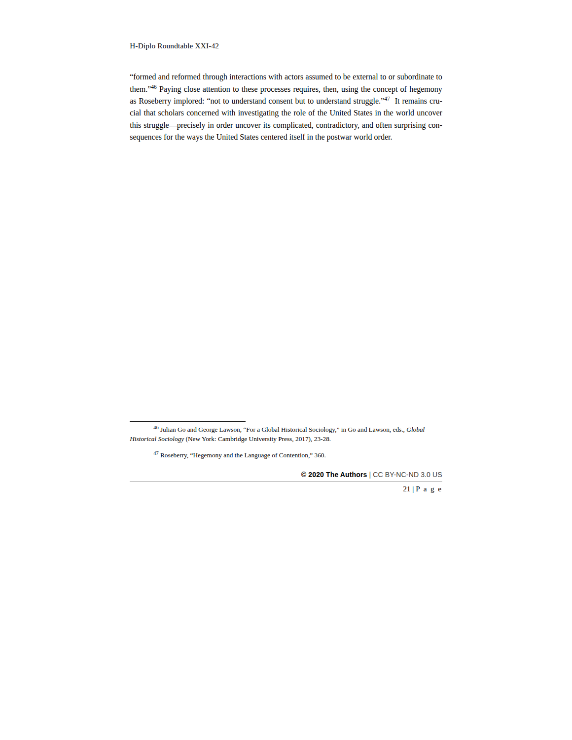H-Diplo Roundtable XXI-42
“formed and reformed through interactions with actors assumed to be external to or subordinate to them.”46 Paying close attention to these processes requires, then, using the concept of hegemony as Roseberry implored: “not to understand consent but to understand struggle.”47 It remains crucial that scholars concerned with investigating the role of the United States in the world uncover this struggle—precisely in order uncover its complicated, contradictory, and often surprising consequences for the ways the United States centered itself in the postwar world order.
46 Julian Go and George Lawson, “For a Global Historical Sociology,” in Go and Lawson, eds., Global Historical Sociology (New York: Cambridge University Press, 2017), 23-28.
47 Roseberry, “Hegemony and the Language of Contention,” 360.
© 2020 The Authors | CC BY-NC-ND 3.0 US
21 | P a g e